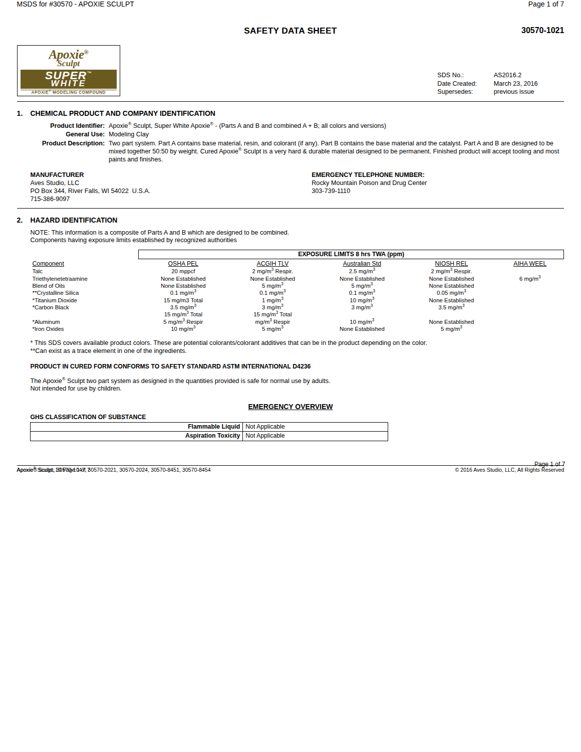MSDS for #30570 - APOXIE SCULPT
Page 1 of 7
SAFETY DATA SHEET
30570-1021
Apoxie®
Sculpt
SUPER™
WHITE
APOXIE® MODELING COMPOUND
SDS No.:
AS2016.2
Date Created:
March 23, 2016
Supersedes:
previous issue
1.
CHEMICAL PRODUCT AND COMPANY IDENTIFICATION
Product Identifier:
Apoxie® Sculpt, Super White Apoxie® - (Parts A and B and combined A + B; all colors and versions)
General Use:
Modeling Clay
Product Description:
Two part system. Part A contains base material, resin, and colorant (if any). Part B contains the base material and the catalyst. Part A and B are designed to be mixed together 50:50 by weight. Cured Apoxie® Sculpt is a very hard & durable material designed to be permanent. Finished product will accept tooling and most paints and finishes.
MANUFACTURER Aves Studio, LLC
PO Box 344, River Falls, WI 54022 U.S.A.
715-386-9097
EMERGENCY TELEPHONE NUMBER: Rocky Mountain Poison and Drug Center
303-739-1110
2.
HAZARD IDENTIFICATION
NOTE: This information is a composite of Parts A and B which are designed to be combined.
Components having exposure limits established by recognized authorities
| | EXPOSURE LIMITS 8 hrs TWA (ppm) |
| Component | OSHA PEL | ACGIH TLV | Australian Std | NIOSH REL | AIHA WEEL |
| Talc | 20 mppcf | 2 mg/m 3 Respir. | 2.5 mg/m 3 | 2 mg/m 3 Respir. | |
| Triethylenetetraamine | None Established | None Established | None Established | None Established | 6 mg/m 3 |
| Blend of Oils | None Established | 5 mg/m 3 | 5 mg/m 3 | None Established | |
| **Crystalline Silica | 0.1 mg/m 3 | 0.1 mg/m 3 | 0.1 mg/m 3 | 0.05 mg/m 3 | |
| *Titanium Dioxide | 15 mg/m3 Total | 1 mg/m 3 | 10 mg/m 3 | None Established | |
| *Carbon Black | 3.5 mg/m 3 | 3 mg/m 3 | 3 mg/m 3 | 3.5 mg/m 3 | |
| *Aluminum | 15 mg/m 3 Total 5 mg/m 3 Respir | 15 mg/m 3 Total mg/m 3 Respir | 10 mg/m 3 | None Established | |
| *Iron Oxides | 10 mg/m 3 | 5 mg/m 3 | None Established | 5 mg/m 3 | |
* This SDS covers available product colors. These are potential colorants/colorant additives that can be in the product depending on the color.
**Can exist as a trace element in one of the ingredients.
PRODUCT IN CURED FORM CONFORMS TO SAFETY STANDARD ASTM INTERNATIONAL D4236
The Apoxie® Sculpt two part system as designed in the quantities provided is safe for normal use by adults.
Not intended for use by children.
EMERGENCY OVERVIEW
GHS CLASSIFICATION OF SUBSTANCE
| Flammable Liquid | Not Applicable |
| Aspiration Toxicity | Not Applicable |
Apoxie® Sculpt, 10 Page 1 of 7 Apoxie® Sculpt, 30570-1047, 30570-2021, 30570-2024, 30570-8451, 30570-8454
© 2016 Aves Studio, LLC, All Rights Reserved Page 1 of 7